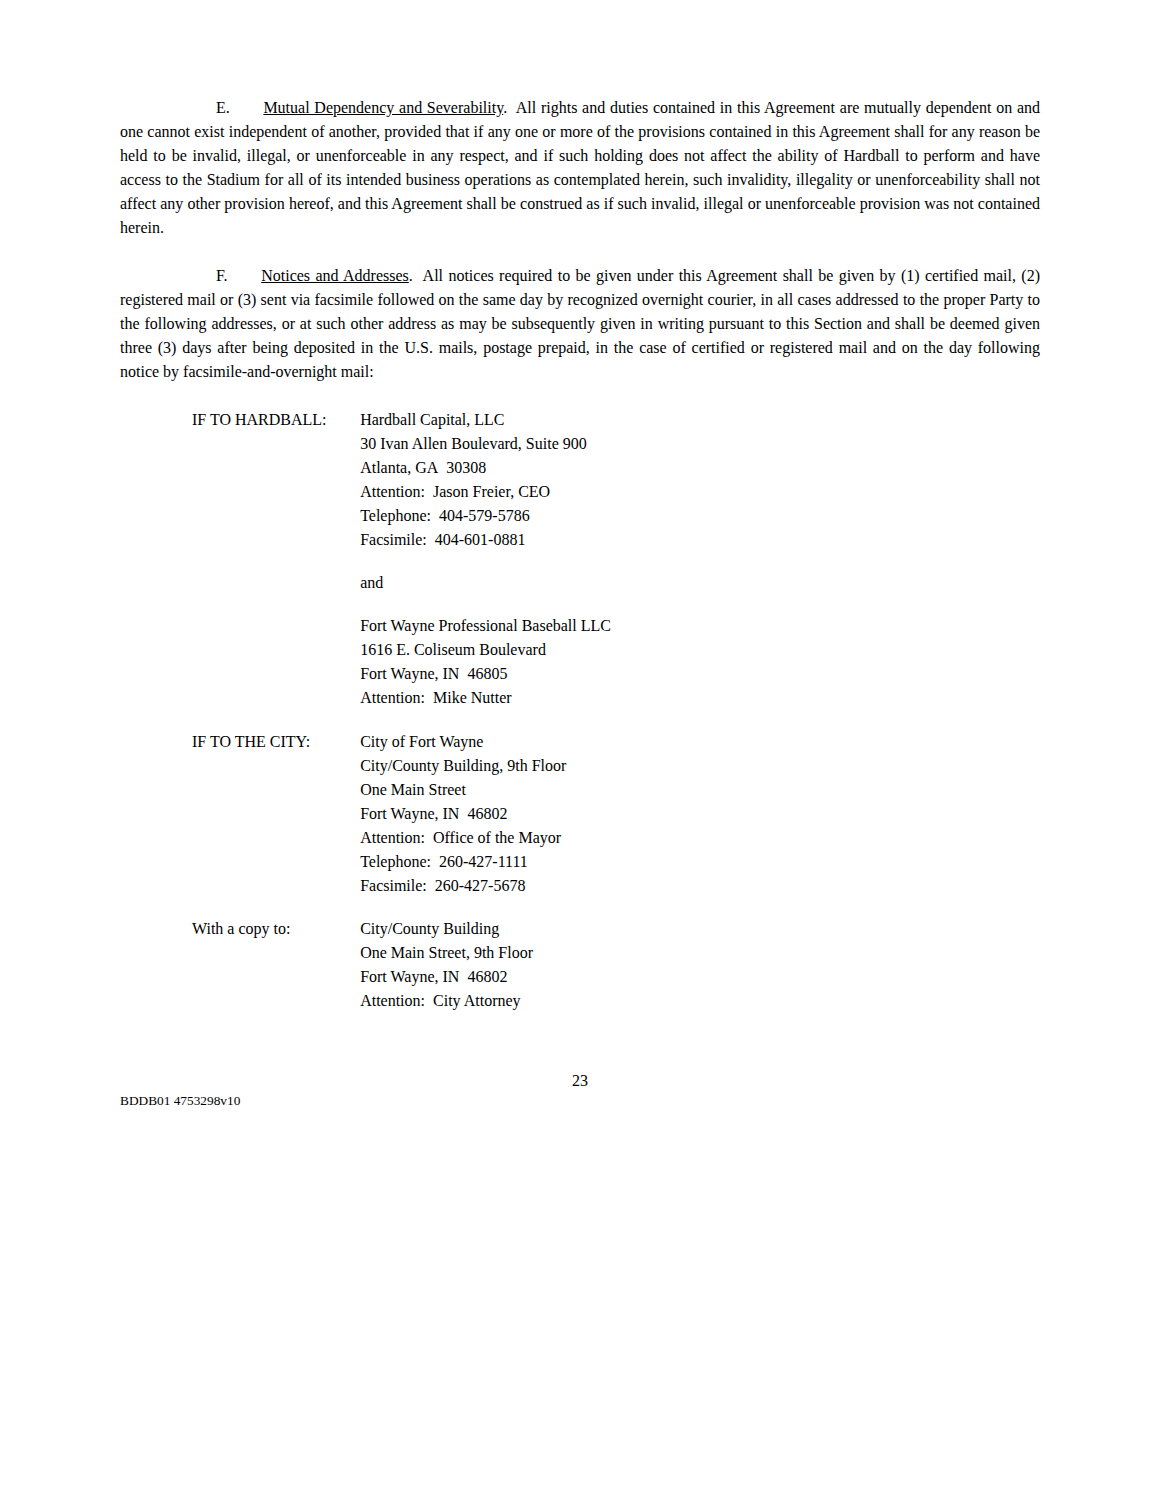E. Mutual Dependency and Severability. All rights and duties contained in this Agreement are mutually dependent on and one cannot exist independent of another, provided that if any one or more of the provisions contained in this Agreement shall for any reason be held to be invalid, illegal, or unenforceable in any respect, and if such holding does not affect the ability of Hardball to perform and have access to the Stadium for all of its intended business operations as contemplated herein, such invalidity, illegality or unenforceability shall not affect any other provision hereof, and this Agreement shall be construed as if such invalid, illegal or unenforceable provision was not contained herein.
F. Notices and Addresses. All notices required to be given under this Agreement shall be given by (1) certified mail, (2) registered mail or (3) sent via facsimile followed on the same day by recognized overnight courier, in all cases addressed to the proper Party to the following addresses, or at such other address as may be subsequently given in writing pursuant to this Section and shall be deemed given three (3) days after being deposited in the U.S. mails, postage prepaid, in the case of certified or registered mail and on the day following notice by facsimile-and-overnight mail:
| IF TO HARDBALL: | Hardball Capital, LLC 30 Ivan Allen Boulevard, Suite 900 Atlanta, GA 30308 Attention: Jason Freier, CEO Telephone: 404-579-5786 Facsimile: 404-601-0881 and Fort Wayne Professional Baseball LLC 1616 E. Coliseum Boulevard Fort Wayne, IN 46805 Attention: Mike Nutter |
| IF TO THE CITY: | City of Fort Wayne City/County Building, 9th Floor One Main Street Fort Wayne, IN 46802 Attention: Office of the Mayor Telephone: 260-427-1111 Facsimile: 260-427-5678 |
| With a copy to: | City/County Building One Main Street, 9th Floor Fort Wayne, IN 46802 Attention: City Attorney |
23
BDDB01 4753298v10